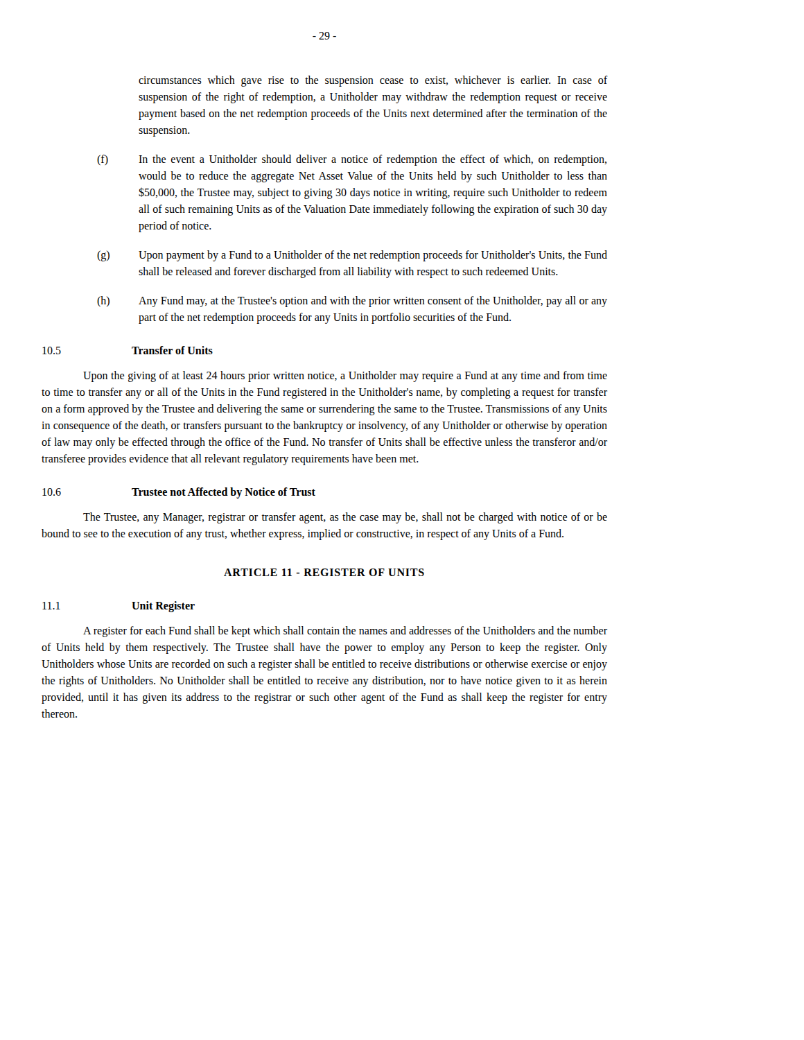- 29 -
circumstances which gave rise to the suspension cease to exist, whichever is earlier. In case of suspension of the right of redemption, a Unitholder may withdraw the redemption request or receive payment based on the net redemption proceeds of the Units next determined after the termination of the suspension.
(f)
In the event a Unitholder should deliver a notice of redemption the effect of which, on redemption, would be to reduce the aggregate Net Asset Value of the Units held by such Unitholder to less than $50,000, the Trustee may, subject to giving 30 days notice in writing, require such Unitholder to redeem all of such remaining Units as of the Valuation Date immediately following the expiration of such 30 day period of notice.
(g)
Upon payment by a Fund to a Unitholder of the net redemption proceeds for Unitholder's Units, the Fund shall be released and forever discharged from all liability with respect to such redeemed Units.
(h)
Any Fund may, at the Trustee's option and with the prior written consent of the Unitholder, pay all or any part of the net redemption proceeds for any Units in portfolio securities of the Fund.
10.5
Transfer of Units
Upon the giving of at least 24 hours prior written notice, a Unitholder may require a Fund at any time and from time to time to transfer any or all of the Units in the Fund registered in the Unitholder's name, by completing a request for transfer on a form approved by the Trustee and delivering the same or surrendering the same to the Trustee. Transmissions of any Units in consequence of the death, or transfers pursuant to the bankruptcy or insolvency, of any Unitholder or otherwise by operation of law may only be effected through the office of the Fund. No transfer of Units shall be effective unless the transferor and/or transferee provides evidence that all relevant regulatory requirements have been met.
10.6
Trustee not Affected by Notice of Trust
The Trustee, any Manager, registrar or transfer agent, as the case may be, shall not be charged with notice of or be bound to see to the execution of any trust, whether express, implied or constructive, in respect of any Units of a Fund.
ARTICLE 11 - REGISTER OF UNITS
11.1
Unit Register
A register for each Fund shall be kept which shall contain the names and addresses of the Unitholders and the number of Units held by them respectively. The Trustee shall have the power to employ any Person to keep the register. Only Unitholders whose Units are recorded on such a register shall be entitled to receive distributions or otherwise exercise or enjoy the rights of Unitholders. No Unitholder shall be entitled to receive any distribution, nor to have notice given to it as herein provided, until it has given its address to the registrar or such other agent of the Fund as shall keep the register for entry thereon.